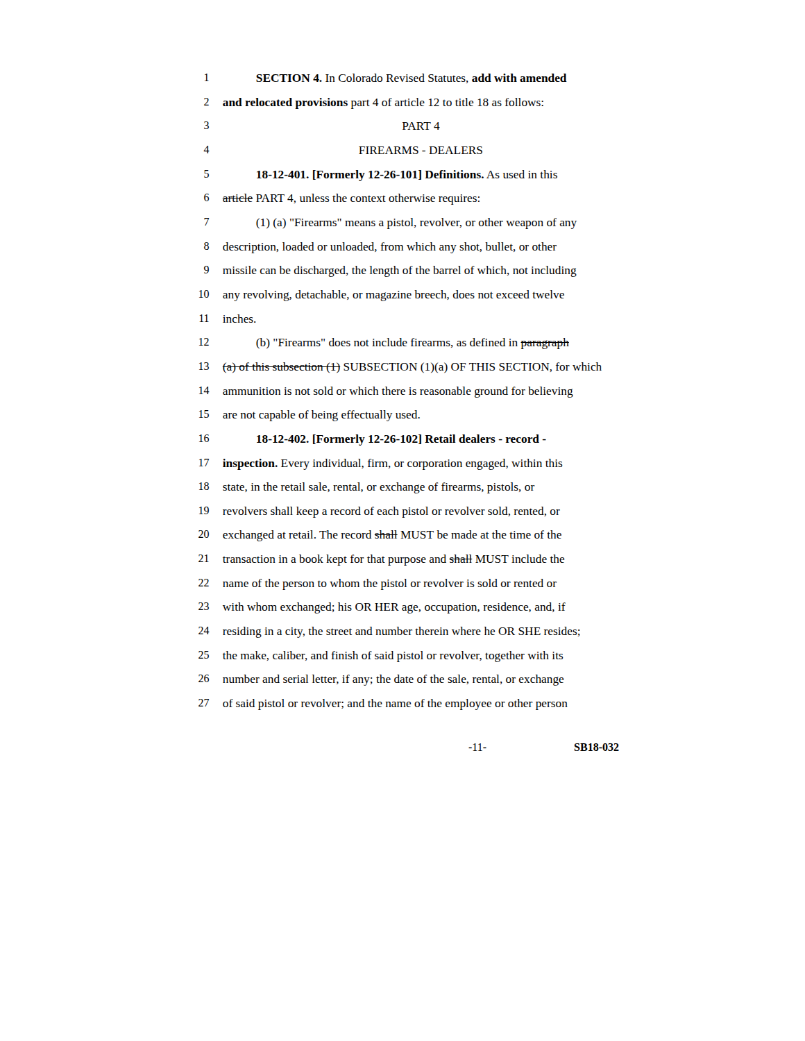SECTION 4. In Colorado Revised Statutes, add with amended
and relocated provisions part 4 of article 12 to title 18 as follows:
PART 4
FIREARMS - DEALERS
18-12-401. [Formerly 12-26-101] Definitions. As used in this
article PART 4, unless the context otherwise requires:
(1) (a) "Firearms" means a pistol, revolver, or other weapon of any
description, loaded or unloaded, from which any shot, bullet, or other
missile can be discharged, the length of the barrel of which, not including
any revolving, detachable, or magazine breech, does not exceed twelve
inches.
(b) "Firearms" does not include firearms, as defined in paragraph
(a) of this subsection (1) SUBSECTION (1)(a) OF THIS SECTION, for which
ammunition is not sold or which there is reasonable ground for believing
are not capable of being effectually used.
18-12-402. [Formerly 12-26-102] Retail dealers - record -
inspection. Every individual, firm, or corporation engaged, within this
state, in the retail sale, rental, or exchange of firearms, pistols, or
revolvers shall keep a record of each pistol or revolver sold, rented, or
exchanged at retail. The record shall MUST be made at the time of the
transaction in a book kept for that purpose and shall MUST include the
name of the person to whom the pistol or revolver is sold or rented or
with whom exchanged; his OR HER age, occupation, residence, and, if
residing in a city, the street and number therein where he OR SHE resides;
the make, caliber, and finish of said pistol or revolver, together with its
number and serial letter, if any; the date of the sale, rental, or exchange
of said pistol or revolver; and the name of the employee or other person
-11- SB18-032